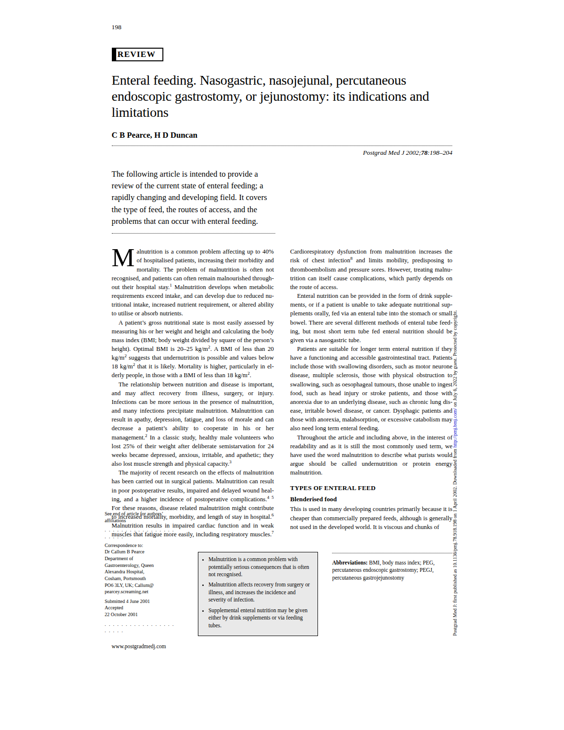Postgrad Med J: first published as 10.1136/pmj.78.918.198 on 1 April 2002. Downloaded from http://pmj.bmj.com/ on July 6, 2022 by guest. Protected by copyright.
198
REVIEW
Enteral feeding. Nasogastric, nasojejunal, percutaneous endoscopic gastrostomy, or jejunostomy: its indications and limitations
C B Pearce, H D Duncan
Postgrad Med J 2002;78:198–204
The following article is intended to provide a review of the current state of enteral feeding; a rapidly changing and developing field. It covers the type of feed, the routes of access, and the problems that can occur with enteral feeding.
Malnutrition is a common problem affecting up to 40% of hospitalised patients, increasing their morbidity and mortality. The problem of malnutrition is often not recognised, and patients can often remain malnourished throughout their hospital stay.1 Malnutrition develops when metabolic requirements exceed intake, and can develop due to reduced nutritional intake, increased nutrient requirement, or altered ability to utilise or absorb nutrients.
A patient’s gross nutritional state is most easily assessed by measuring his or her weight and height and calculating the body mass index (BMI; body weight divided by square of the person’s height). Optimal BMI is 20–25 kg/m2. A BMI of less than 20 kg/m2 suggests that undernutrition is possible and values below 18 kg/m2 that it is likely. Mortality is higher, particularly in elderly people, in those with a BMI of less than 18 kg/m2.
The relationship between nutrition and disease is important, and may affect recovery from illness, surgery, or injury. Infections can be more serious in the presence of malnutrition, and many infections precipitate malnutrition. Malnutrition can result in apathy, depression, fatigue, and loss of morale and can decrease a patient’s ability to cooperate in his or her management.2 In a classic study, healthy male volunteers who lost 25% of their weight after deliberate semistarvation for 24 weeks became depressed, anxious, irritable, and apathetic; they also lost muscle strength and physical capacity.3
The majority of recent research on the effects of malnutrition has been carried out in surgical patients. Malnutrition can result in poor postoperative results, impaired and delayed wound healing, and a higher incidence of postoperative complications.4 5 For these reasons, disease related malnutrition might contribute to increased mortality, morbidity, and length of stay in hospital.6 Malnutrition results in impaired cardiac function and in weak muscles that fatigue more easily, including respiratory muscles.7 Cardiorespiratory dysfunction from malnutrition increases the risk of chest infection8 and limits mobility, predisposing to thromboembolism and pressure sores. However, treating malnutrition can itself cause complications, which partly depends on the route of access.
Enteral nutrition can be provided in the form of drink supplements, or if a patient is unable to take adequate nutritional supplements orally, fed via an enteral tube into the stomach or small bowel. There are several different methods of enteral tube feeding, but most short term tube fed enteral nutrition should be given via a nasogastric tube.
Patients are suitable for longer term enteral nutrition if they have a functioning and accessible gastrointestinal tract. Patients include those with swallowing disorders, such as motor neurone disease, multiple sclerosis, those with physical obstruction to swallowing, such as oesophageal tumours, those unable to ingest food, such as head injury or stroke patients, and those with anorexia due to an underlying disease, such as chronic lung disease, irritable bowel disease, or cancer. Dysphagic patients and those with anorexia, malabsorption, or excessive catabolism may also need long term enteral feeding.
Throughout the article and including above, in the interest of readability and as it is still the most commonly used term, we have used the word malnutrition to describe what purists would argue should be called undernutrition or protein energy malnutrition.
Types of enteral feed
Blenderised food
This is used in many developing countries primarily because it is cheaper than commercially prepared feeds, although is generally not used in the developed world. It is viscous and chunks of
See end of article for authors’ affiliations
. . . . . . . . . . . . . . . . . . . . . .
Correspondence to:
Dr Callum B Pearce
Department of
Gastroenterology, Queen
Alexandra Hospital,
Cosham, Portsmouth
PO6 3LY, UK; Callum@
pearcey.screaming.net
Submitted 4 June 2001
Accepted
22 October 2001
. . . . . . . . . . . . . . . . . . . . . .
Malnutrition is a common problem with potentially serious consequences that is often not recognised.
Malnutrition affects recovery from surgery or illness, and increases the incidence and severity of infection.
Supplemental enteral nutrition may be given either by drink supplements or via feeding tubes.
Abbreviations: BMI, body mass index; PEG, percutaneous endoscopic gastrostomy; PEGJ, percutaneous gastrojejunostomy
www.postgradmedj.com